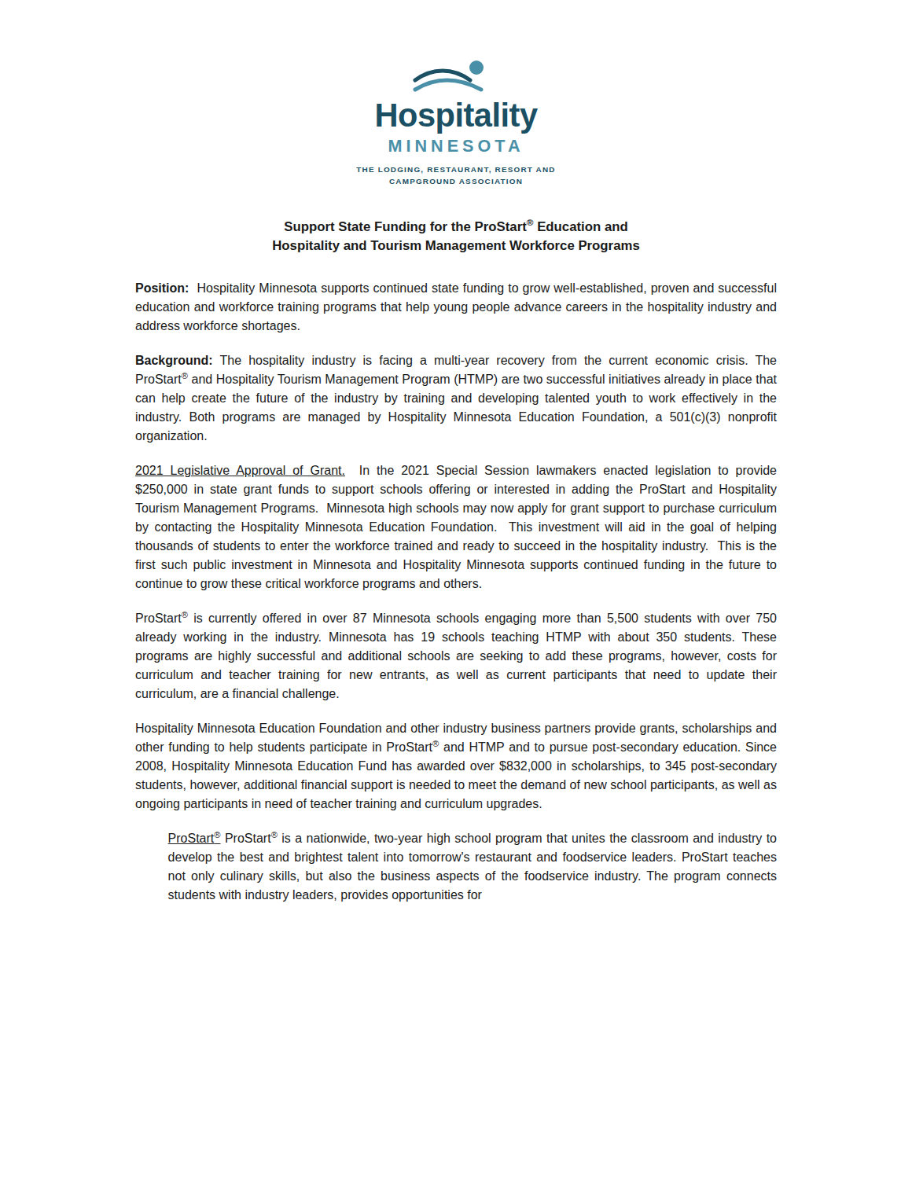Hospitality
MINNESOTA
The Lodging, Restaurant, Resort and
Campground Association
Support State Funding for the ProStart® Education and
Hospitality and Tourism Management Workforce Programs
Position: Hospitality Minnesota supports continued state funding to grow well-established, proven and successful education and workforce training programs that help young people advance careers in the hospitality industry and address workforce shortages.
Background: The hospitality industry is facing a multi-year recovery from the current economic crisis. The ProStart® and Hospitality Tourism Management Program (HTMP) are two successful initiatives already in place that can help create the future of the industry by training and developing talented youth to work effectively in the industry. Both programs are managed by Hospitality Minnesota Education Foundation, a 501(c)(3) nonprofit organization.
2021 Legislative Approval of Grant. In the 2021 Special Session lawmakers enacted legislation to provide $250,000 in state grant funds to support schools offering or interested in adding the ProStart and Hospitality Tourism Management Programs. Minnesota high schools may now apply for grant support to purchase curriculum by contacting the Hospitality Minnesota Education Foundation. This investment will aid in the goal of helping thousands of students to enter the workforce trained and ready to succeed in the hospitality industry. This is the first such public investment in Minnesota and Hospitality Minnesota supports continued funding in the future to continue to grow these critical workforce programs and others.
ProStart® is currently offered in over 87 Minnesota schools engaging more than 5,500 students with over 750 already working in the industry. Minnesota has 19 schools teaching HTMP with about 350 students. These programs are highly successful and additional schools are seeking to add these programs, however, costs for curriculum and teacher training for new entrants, as well as current participants that need to update their curriculum, are a financial challenge.
Hospitality Minnesota Education Foundation and other industry business partners provide grants, scholarships and other funding to help students participate in ProStart® and HTMP and to pursue post-secondary education. Since 2008, Hospitality Minnesota Education Fund has awarded over $832,000 in scholarships, to 345 post-secondary students, however, additional financial support is needed to meet the demand of new school participants, as well as ongoing participants in need of teacher training and curriculum upgrades.
ProStart® ProStart® is a nationwide, two-year high school program that unites the classroom and industry to develop the best and brightest talent into tomorrow's restaurant and foodservice leaders. ProStart teaches not only culinary skills, but also the business aspects of the foodservice industry. The program connects students with industry leaders, provides opportunities for